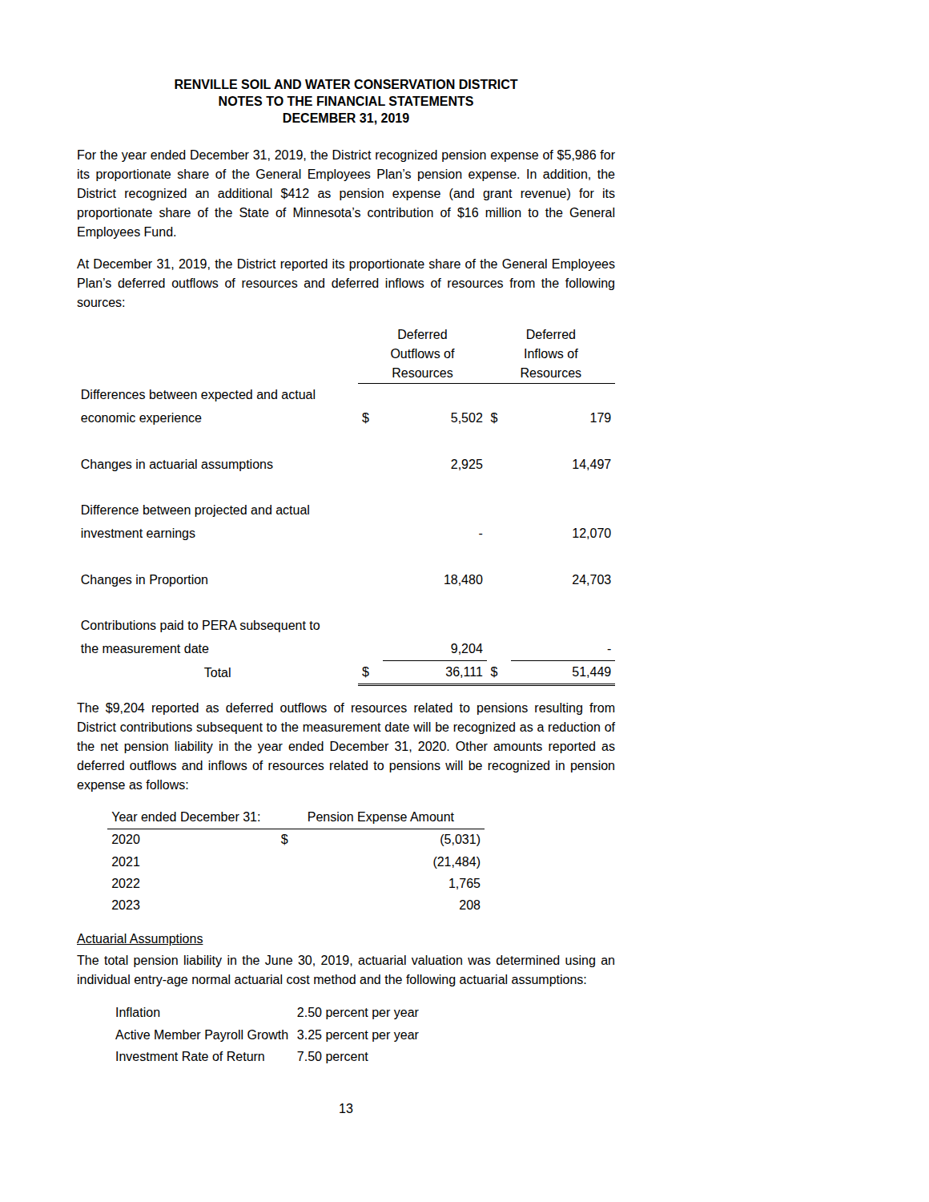RENVILLE SOIL AND WATER CONSERVATION DISTRICT
NOTES TO THE FINANCIAL STATEMENTS
DECEMBER 31, 2019
For the year ended December 31, 2019, the District recognized pension expense of $5,986 for its proportionate share of the General Employees Plan’s pension expense. In addition, the District recognized an additional $412 as pension expense (and grant revenue) for its proportionate share of the State of Minnesota’s contribution of $16 million to the General Employees Fund.
At December 31, 2019, the District reported its proportionate share of the General Employees Plan’s deferred outflows of resources and deferred inflows of resources from the following sources:
| | Deferred | Deferred |
| --- | --- | --- |
| | Outflows of | Inflows of |
| | Resources | Resources |
| Differences between expected and actual | | | | |
| economic experience | $ | 5,502 | $ | 179 |
| Changes in actuarial assumptions | | 2,925 | | 14,497 |
| Difference between projected and actual | | | | |
| investment earnings | | - | | 12,070 |
| Changes in Proportion | | 18,480 | | 24,703 |
| Contributions paid to PERA subsequent to | | | | |
| the measurement date | | 9,204 | | - |
| Total | $ | 36,111 | $ | 51,449 |
The $9,204 reported as deferred outflows of resources related to pensions resulting from District contributions subsequent to the measurement date will be recognized as a reduction of the net pension liability in the year ended December 31, 2020. Other amounts reported as deferred outflows and inflows of resources related to pensions will be recognized in pension expense as follows:
| Year ended December 31: | Pension Expense Amount |
| --- | --- |
| 2020 | $ | (5,031) |
| 2021 | | (21,484) |
| 2022 | | 1,765 |
| 2023 | | 208 |
Actuarial Assumptions
The total pension liability in the June 30, 2019, actuarial valuation was determined using an individual entry-age normal actuarial cost method and the following actuarial assumptions:
| Inflation | 2.50 percent per year |
| Active Member Payroll Growth | 3.25 percent per year |
| Investment Rate of Return | 7.50 percent |
13